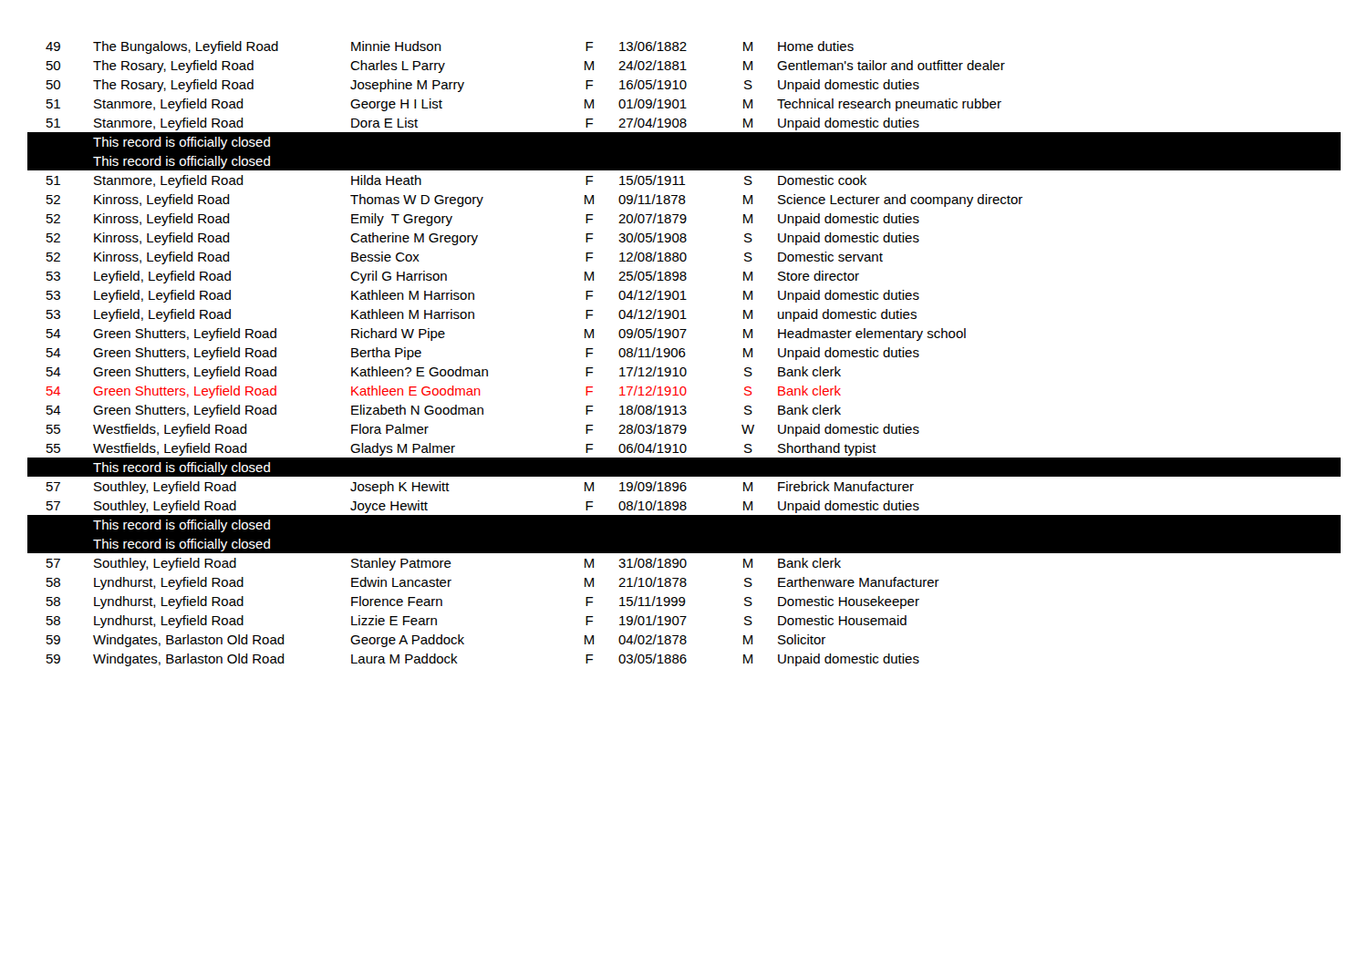| 49 | The Bungalows, Leyfield Road | Minnie Hudson | F | 13/06/1882 | M | Home duties |
| 50 | The Rosary, Leyfield Road | Charles L Parry | M | 24/02/1881 | M | Gentleman's tailor and outfitter dealer |
| 50 | The Rosary, Leyfield Road | Josephine M Parry | F | 16/05/1910 | S | Unpaid domestic duties |
| 51 | Stanmore, Leyfield Road | George H I List | M | 01/09/1901 | M | Technical research pneumatic rubber |
| 51 | Stanmore, Leyfield Road | Dora E List | F | 27/04/1908 | M | Unpaid domestic duties |
| | This record is officially closed |
| | This record is officially closed |
| 51 | Stanmore, Leyfield Road | Hilda Heath | F | 15/05/1911 | S | Domestic cook |
| 52 | Kinross, Leyfield Road | Thomas W D Gregory | M | 09/11/1878 | M | Science Lecturer and coompany director |
| 52 | Kinross, Leyfield Road | Emily T Gregory | F | 20/07/1879 | M | Unpaid domestic duties |
| 52 | Kinross, Leyfield Road | Catherine M Gregory | F | 30/05/1908 | S | Unpaid domestic duties |
| 52 | Kinross, Leyfield Road | Bessie Cox | F | 12/08/1880 | S | Domestic servant |
| 53 | Leyfield, Leyfield Road | Cyril G Harrison | M | 25/05/1898 | M | Store director |
| 53 | Leyfield, Leyfield Road | Kathleen M Harrison | F | 04/12/1901 | M | Unpaid domestic duties |
| 53 | Leyfield, Leyfield Road | Kathleen M Harrison | F | 04/12/1901 | M | unpaid domestic duties |
| 54 | Green Shutters, Leyfield Road | Richard W Pipe | M | 09/05/1907 | M | Headmaster elementary school |
| 54 | Green Shutters, Leyfield Road | Bertha Pipe | F | 08/11/1906 | M | Unpaid domestic duties |
| 54 | Green Shutters, Leyfield Road | Kathleen? E Goodman | F | 17/12/1910 | S | Bank clerk |
| 54 | Green Shutters, Leyfield Road | Kathleen E Goodman | F | 17/12/1910 | S | Bank clerk |
| 54 | Green Shutters, Leyfield Road | Elizabeth N Goodman | F | 18/08/1913 | S | Bank clerk |
| 55 | Westfields, Leyfield Road | Flora Palmer | F | 28/03/1879 | W | Unpaid domestic duties |
| 55 | Westfields, Leyfield Road | Gladys M Palmer | F | 06/04/1910 | S | Shorthand typist |
| | This record is officially closed |
| 57 | Southley, Leyfield Road | Joseph K Hewitt | M | 19/09/1896 | M | Firebrick Manufacturer |
| 57 | Southley, Leyfield Road | Joyce Hewitt | F | 08/10/1898 | M | Unpaid domestic duties |
| | This record is officially closed |
| | This record is officially closed |
| 57 | Southley, Leyfield Road | Stanley Patmore | M | 31/08/1890 | M | Bank clerk |
| 58 | Lyndhurst, Leyfield Road | Edwin Lancaster | M | 21/10/1878 | S | Earthenware Manufacturer |
| 58 | Lyndhurst, Leyfield Road | Florence Fearn | F | 15/11/1999 | S | Domestic Housekeeper |
| 58 | Lyndhurst, Leyfield Road | Lizzie E Fearn | F | 19/01/1907 | S | Domestic Housemaid |
| 59 | Windgates, Barlaston Old Road | George A Paddock | M | 04/02/1878 | M | Solicitor |
| 59 | Windgates, Barlaston Old Road | Laura M Paddock | F | 03/05/1886 | M | Unpaid domestic duties |